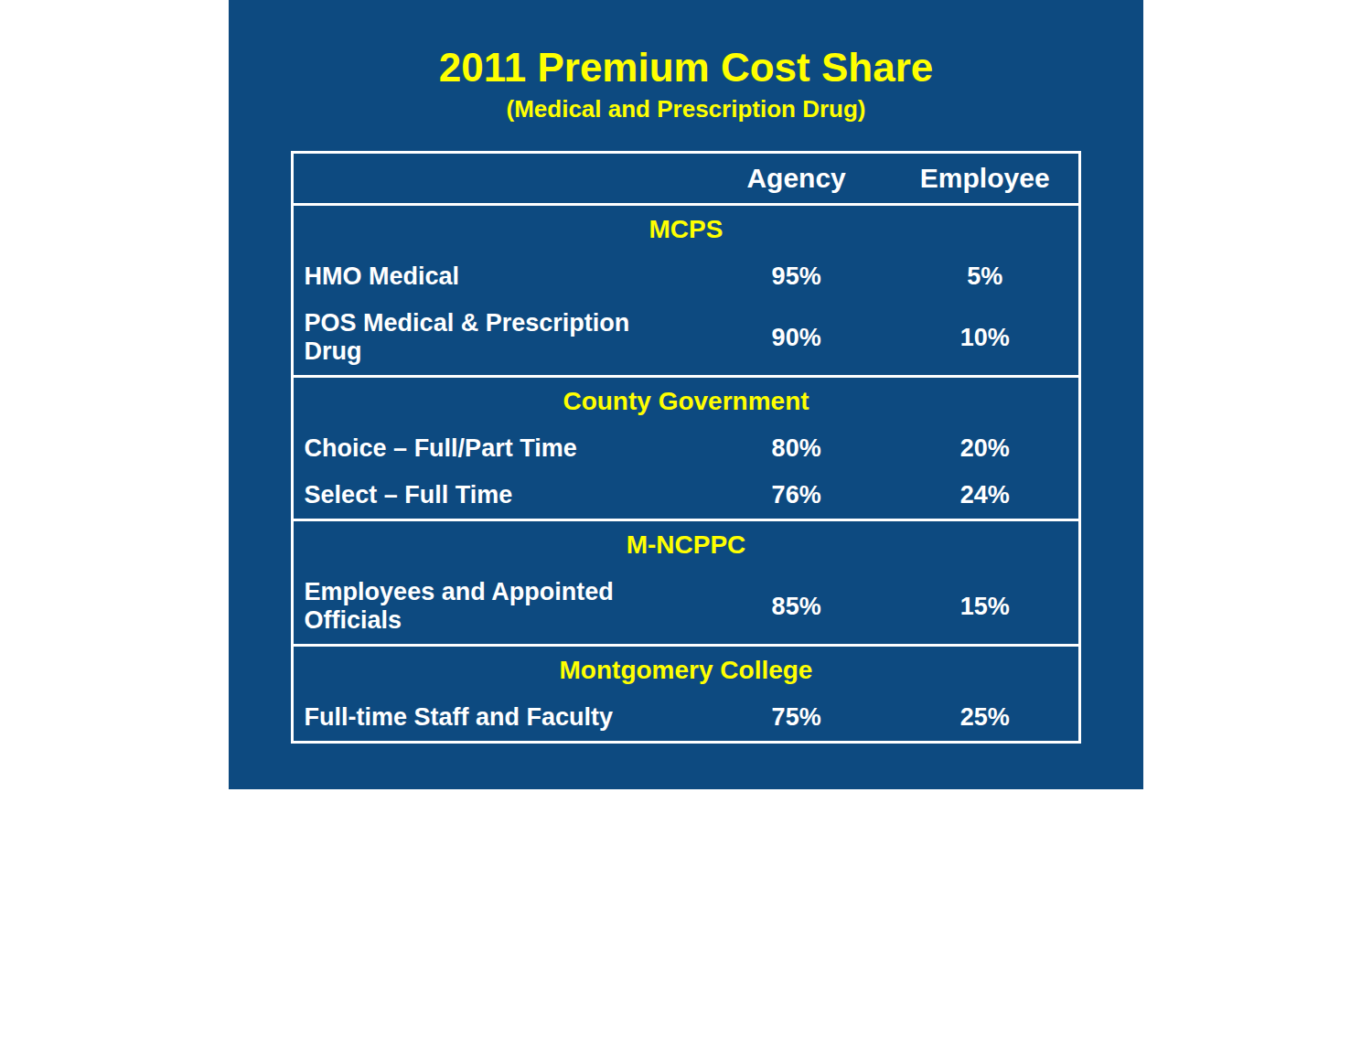2011 Premium Cost Share
(Medical and Prescription Drug)
| | Agency | Employee |
| --- | --- | --- |
| MCPS |
| HMO Medical | 95% | 5% |
| POS Medical & Prescription Drug | 90% | 10% |
| County Government |
| Choice – Full/Part Time | 80% | 20% |
| Select – Full Time | 76% | 24% |
| M-NCPPC |
| Employees and Appointed Officials | 85% | 15% |
| Montgomery College |
| Full-time Staff and Faculty | 75% | 25% |